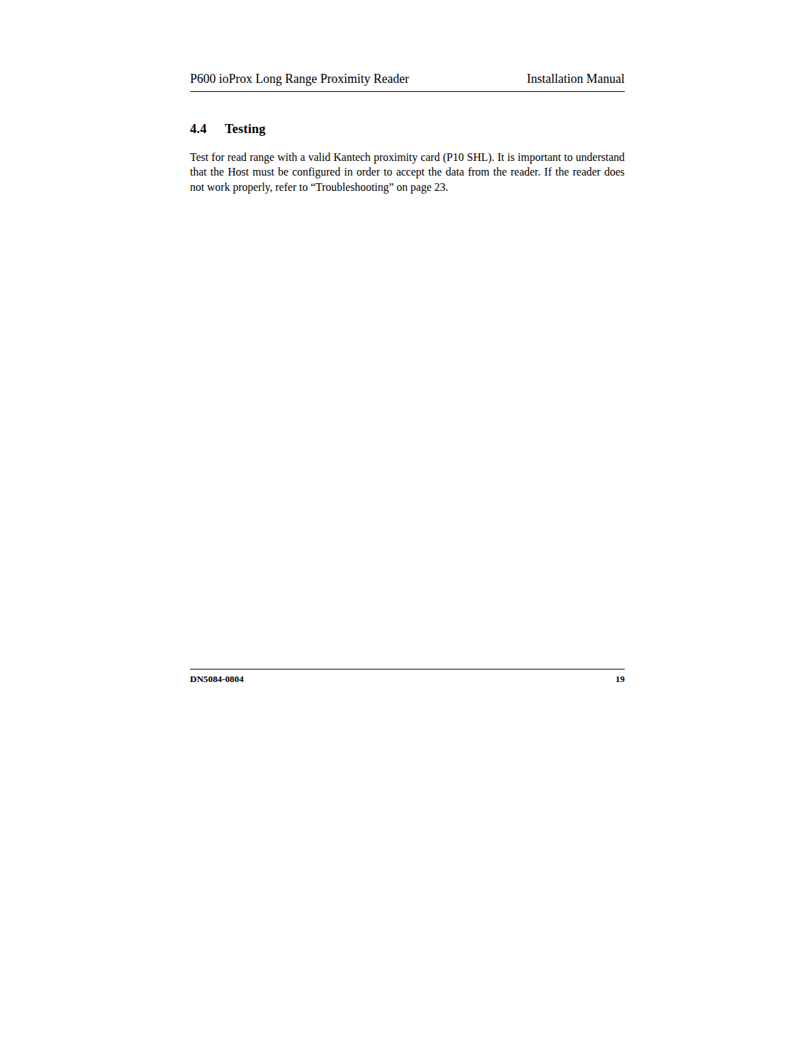P600 ioProx Long Range Proximity Reader Installation Manual
4.4 Testing
Test for read range with a valid Kantech proximity card (P10 SHL). It is important to understand that the Host must be configured in order to accept the data from the reader. If the reader does not work properly, refer to “Troubleshooting” on page 23.
DN5084-0804 19